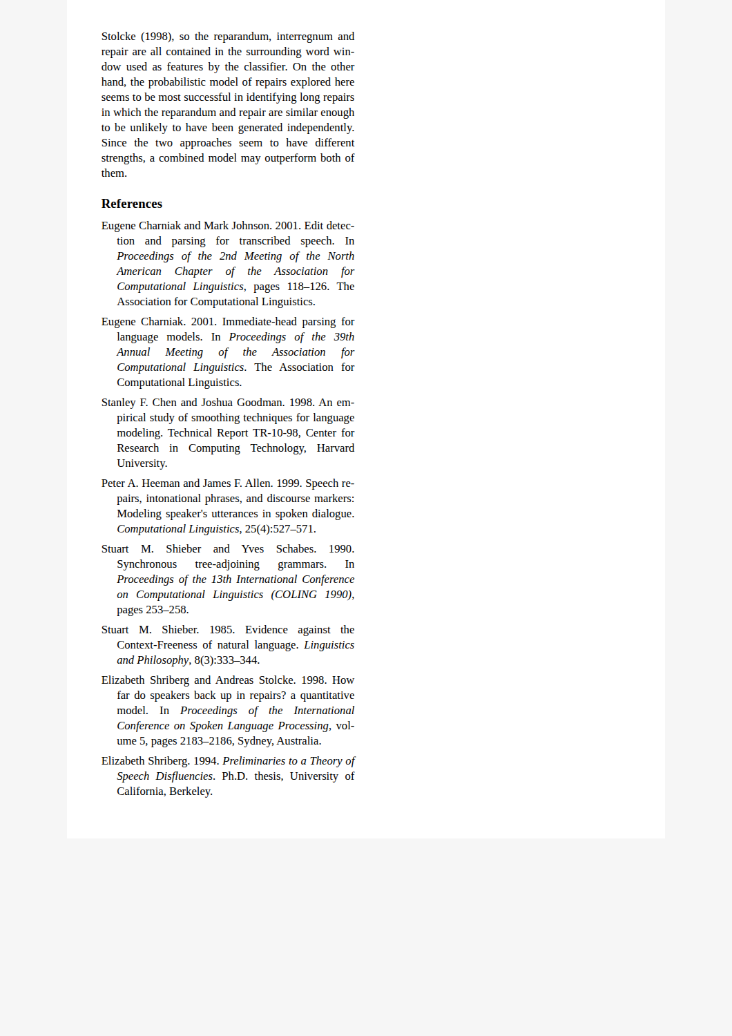Stolcke (1998), so the reparandum, interregnum and repair are all contained in the surrounding word window used as features by the classifier. On the other hand, the probabilistic model of repairs explored here seems to be most successful in identifying long repairs in which the reparandum and repair are similar enough to be unlikely to have been generated independently. Since the two approaches seem to have different strengths, a combined model may outperform both of them.
References
Eugene Charniak and Mark Johnson. 2001. Edit detection and parsing for transcribed speech. In Proceedings of the 2nd Meeting of the North American Chapter of the Association for Computational Linguistics, pages 118–126. The Association for Computational Linguistics.
Eugene Charniak. 2001. Immediate-head parsing for language models. In Proceedings of the 39th Annual Meeting of the Association for Computational Linguistics. The Association for Computational Linguistics.
Stanley F. Chen and Joshua Goodman. 1998. An empirical study of smoothing techniques for language modeling. Technical Report TR-10-98, Center for Research in Computing Technology, Harvard University.
Peter A. Heeman and James F. Allen. 1999. Speech repairs, intonational phrases, and discourse markers: Modeling speaker's utterances in spoken dialogue. Computational Linguistics, 25(4):527–571.
Stuart M. Shieber and Yves Schabes. 1990. Synchronous tree-adjoining grammars. In Proceedings of the 13th International Conference on Computational Linguistics (COLING 1990), pages 253–258.
Stuart M. Shieber. 1985. Evidence against the Context-Freeness of natural language. Linguistics and Philosophy, 8(3):333–344.
Elizabeth Shriberg and Andreas Stolcke. 1998. How far do speakers back up in repairs? a quantitative model. In Proceedings of the International Conference on Spoken Language Processing, volume 5, pages 2183–2186, Sydney, Australia.
Elizabeth Shriberg. 1994. Preliminaries to a Theory of Speech Disfluencies. Ph.D. thesis, University of California, Berkeley.